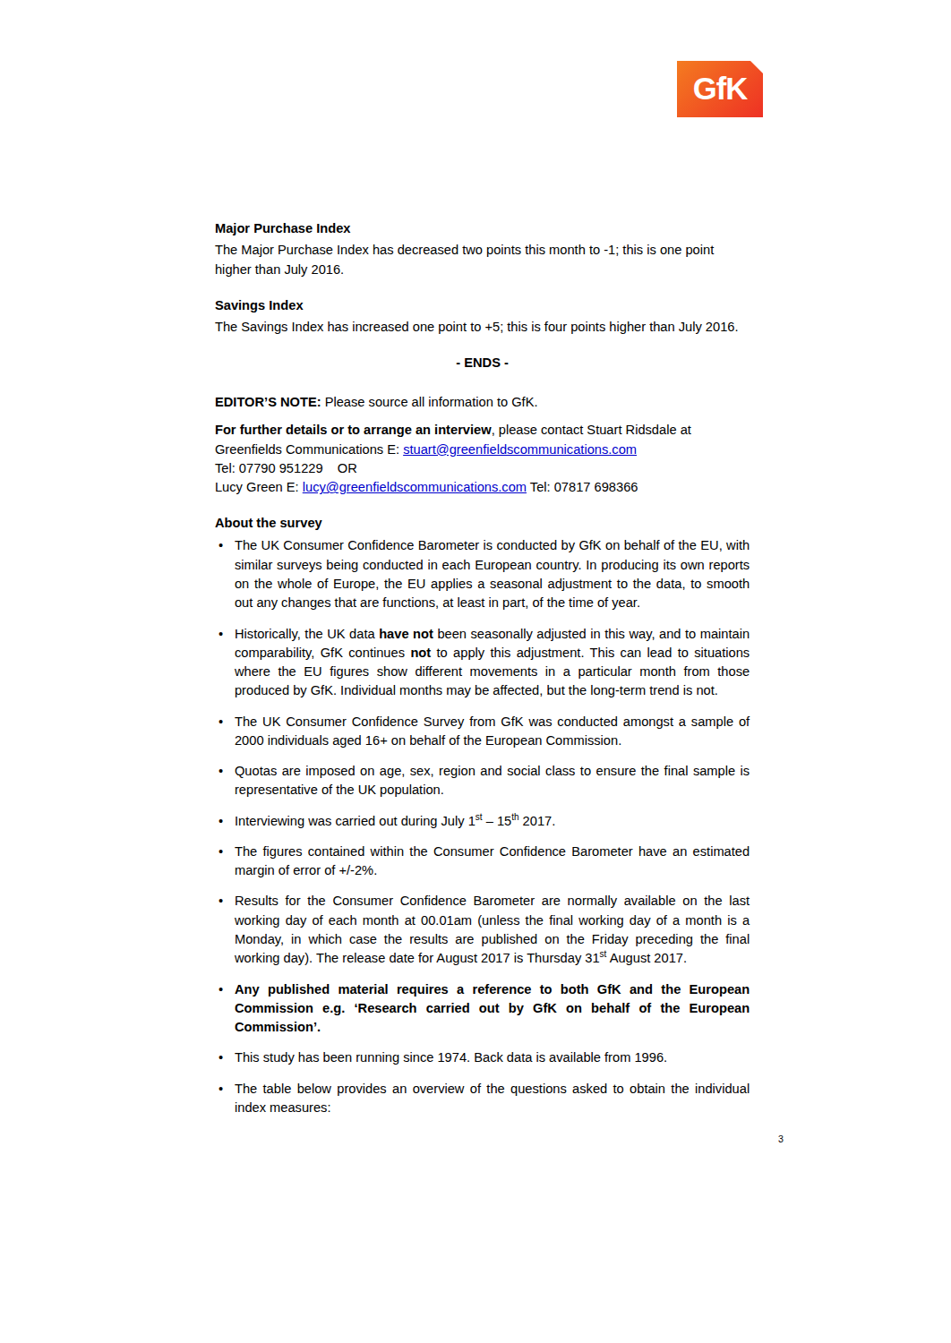GfK
Major Purchase Index
The Major Purchase Index has decreased two points this month to -1; this is one point higher than July 2016.
Savings Index
The Savings Index has increased one point to +5; this is four points higher than July 2016.
- ENDS -
EDITOR’S NOTE: Please source all information to GfK.
For further details or to arrange an interview, please contact Stuart Ridsdale at Greenfields Communications E: stuart@greenfieldscommunications.com
Tel: 07790 951229 OR
Lucy Green E: lucy@greenfieldscommunications.com Tel: 07817 698366
About the survey
The UK Consumer Confidence Barometer is conducted by GfK on behalf of the EU, with similar surveys being conducted in each European country. In producing its own reports on the whole of Europe, the EU applies a seasonal adjustment to the data, to smooth out any changes that are functions, at least in part, of the time of year.
Historically, the UK data have not been seasonally adjusted in this way, and to maintain comparability, GfK continues not to apply this adjustment. This can lead to situations where the EU figures show different movements in a particular month from those produced by GfK. Individual months may be affected, but the long-term trend is not.
The UK Consumer Confidence Survey from GfK was conducted amongst a sample of 2000 individuals aged 16+ on behalf of the European Commission.
Quotas are imposed on age, sex, region and social class to ensure the final sample is representative of the UK population.
Interviewing was carried out during July 1st – 15th 2017.
The figures contained within the Consumer Confidence Barometer have an estimated margin of error of +/-2%.
Results for the Consumer Confidence Barometer are normally available on the last working day of each month at 00.01am (unless the final working day of a month is a Monday, in which case the results are published on the Friday preceding the final working day). The release date for August 2017 is Thursday 31st August 2017.
Any published material requires a reference to both GfK and the European Commission e.g. ‘Research carried out by GfK on behalf of the European Commission’.
This study has been running since 1974. Back data is available from 1996.
The table below provides an overview of the questions asked to obtain the individual index measures:
3